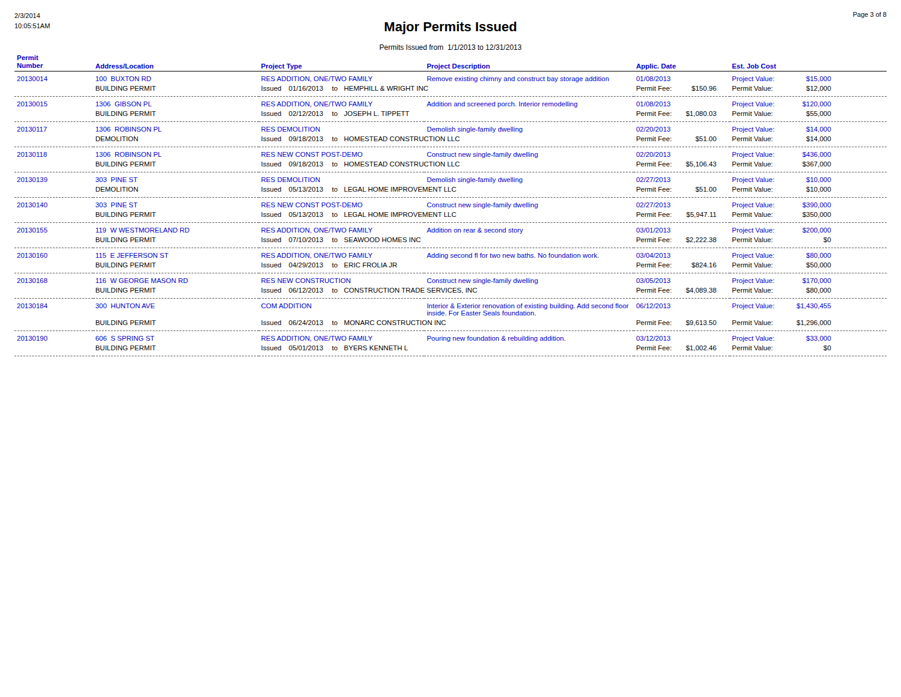2/3/2014
10:05:51AM
Page 3 of 8
Major Permits Issued
Permits Issued from 1/1/2013 to 12/31/2013
| Permit Number | Address/Location | Project Type | Project Description | Applic. Date | Est. Job Cost |
| --- | --- | --- | --- | --- | --- |
| 20130014 | 100 BUXTON RD | RES ADDITION, ONE/TWO FAMILY | Remove existing chimny and construct bay storage addition | 01/08/2013 | Project Value: $15,000 |
| | BUILDING PERMIT | Issued 01/16/2013 to HEMPHILL & WRIGHT INC | Permit Fee: $150.96 | Permit Value: $12,000 |
| 20130015 | 1306 GIBSON PL | RES ADDITION, ONE/TWO FAMILY | Addition and screened porch. Interior remodelling | 01/08/2013 | Project Value: $120,000 |
| | BUILDING PERMIT | Issued 02/12/2013 to JOSEPH L. TIPPETT | Permit Fee: $1,080.03 | Permit Value: $55,000 |
| 20130117 | 1306 ROBINSON PL | RES DEMOLITION | Demolish single-family dwelling | 02/20/2013 | Project Value: $14,000 |
| | DEMOLITION | Issued 09/18/2013 to HOMESTEAD CONSTRUCTION LLC | Permit Fee: $51.00 | Permit Value: $14,000 |
| 20130118 | 1306 ROBINSON PL | RES NEW CONST POST-DEMO | Construct new single-family dwelling | 02/20/2013 | Project Value: $436,000 |
| | BUILDING PERMIT | Issued 09/18/2013 to HOMESTEAD CONSTRUCTION LLC | Permit Fee: $5,106.43 | Permit Value: $367,000 |
| 20130139 | 303 PINE ST | RES DEMOLITION | Demolish single-family dwelling | 02/27/2013 | Project Value: $10,000 |
| | DEMOLITION | Issued 05/13/2013 to LEGAL HOME IMPROVEMENT LLC | Permit Fee: $51.00 | Permit Value: $10,000 |
| 20130140 | 303 PINE ST | RES NEW CONST POST-DEMO | Construct new single-family dwelling | 02/27/2013 | Project Value: $390,000 |
| | BUILDING PERMIT | Issued 05/13/2013 to LEGAL HOME IMPROVEMENT LLC | Permit Fee: $5,947.11 | Permit Value: $350,000 |
| 20130155 | 119 W WESTMORELAND RD | RES ADDITION, ONE/TWO FAMILY | Addition on rear & second story | 03/01/2013 | Project Value: $200,000 |
| | BUILDING PERMIT | Issued 07/10/2013 to SEAWOOD HOMES INC | Permit Fee: $2,222.38 | Permit Value: $0 |
| 20130160 | 115 E JEFFERSON ST | RES ADDITION, ONE/TWO FAMILY | Adding second fl for two new baths. No foundation work. | 03/04/2013 | Project Value: $80,000 |
| | BUILDING PERMIT | Issued 04/29/2013 to ERIC FROLIA JR | Permit Fee: $824.16 | Permit Value: $50,000 |
| 20130168 | 116 W GEORGE MASON RD | RES NEW CONSTRUCTION | Construct new single-family dwelling | 03/05/2013 | Project Value: $170,000 |
| | BUILDING PERMIT | Issued 06/12/2013 to CONSTRUCTION TRADE SERVICES, INC | Permit Fee: $4,089.38 | Permit Value: $80,000 |
| 20130184 | 300 HUNTON AVE | COM ADDITION | Interior & Exterior renovation of existing building. Add second floor inside. For Easter Seals foundation. | 06/12/2013 | Project Value: $1,430,455 |
| | BUILDING PERMIT | Issued 06/24/2013 to MONARC CONSTRUCTION INC | Permit Fee: $9,613.50 | Permit Value: $1,296,000 |
| 20130190 | 606 S SPRING ST | RES ADDITION, ONE/TWO FAMILY | Pouring new foundation & rebuilding addition. | 03/12/2013 | Project Value: $33,000 |
| | BUILDING PERMIT | Issued 05/01/2013 to BYERS KENNETH L | Permit Fee: $1,002.46 | Permit Value: $0 |